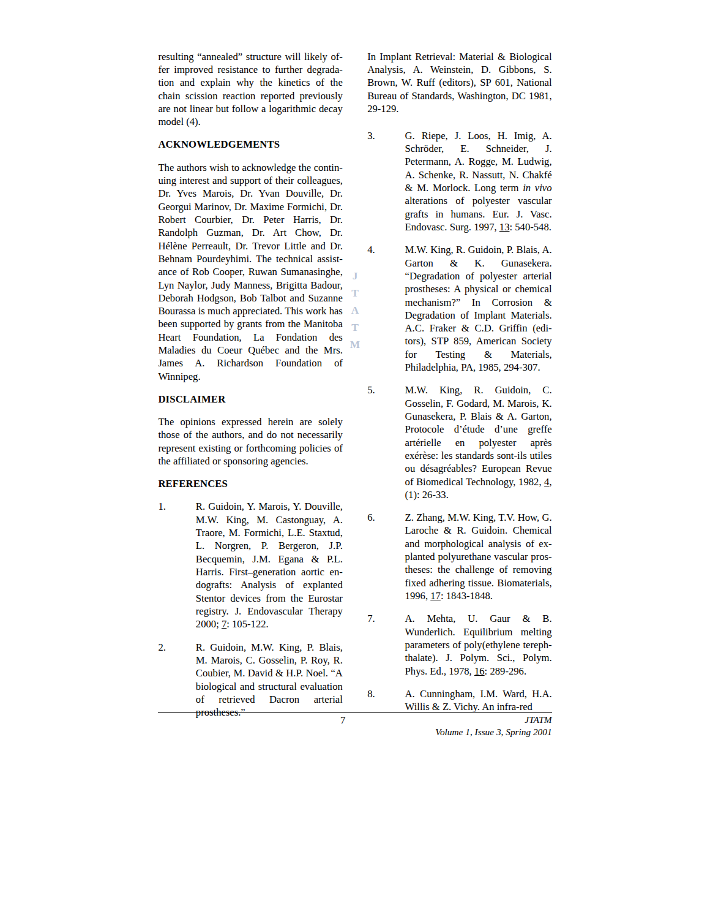J
T
A
T
M
resulting “annealed” structure will likely offer improved resistance to further degradation and explain why the kinetics of the chain scission reaction reported previously are not linear but follow a logarithmic decay model (4).
ACKNOWLEDGEMENTS
The authors wish to acknowledge the continuing interest and support of their colleagues, Dr. Yves Marois, Dr. Yvan Douville, Dr. Georgui Marinov, Dr. Maxime Formichi, Dr. Robert Courbier, Dr. Peter Harris, Dr. Randolph Guzman, Dr. Art Chow, Dr. Hélène Perreault, Dr. Trevor Little and Dr. Behnam Pourdeyhimi. The technical assistance of Rob Cooper, Ruwan Sumanasinghe, Lyn Naylor, Judy Manness, Brigitta Badour, Deborah Hodgson, Bob Talbot and Suzanne Bourassa is much appreciated. This work has been supported by grants from the Manitoba Heart Foundation, La Fondation des Maladies du Coeur Québec and the Mrs. James A. Richardson Foundation of Winnipeg.
DISCLAIMER
The opinions expressed herein are solely those of the authors, and do not necessarily represent existing or forthcoming policies of the affiliated or sponsoring agencies.
REFERENCES
1.
R. Guidoin, Y. Marois, Y. Douville, M.W. King, M. Castonguay, A. Traore, M. Formichi, L.E. Staxtud, L. Norgren, P. Bergeron, J.P. Becquemin, J.M. Egana & P.L. Harris. First–generation aortic endografts: Analysis of explanted Stentor devices from the Eurostar registry. J. Endovascular Therapy 2000; 7: 105-122.
2.
R. Guidoin, M.W. King, P. Blais, M. Marois, C. Gosselin, P. Roy, R. Coubier, M. David & H.P. Noel. “A biological and structural evaluation of retrieved Dacron arterial prostheses.”
In Implant Retrieval: Material & Biological Analysis, A. Weinstein, D. Gibbons, S. Brown, W. Ruff (editors), SP 601, National Bureau of Standards, Washington, DC 1981, 29-129.
3.
G. Riepe, J. Loos, H. Imig, A. Schröder, E. Schneider, J. Petermann, A. Rogge, M. Ludwig, A. Schenke, R. Nassutt, N. Chakfé & M. Morlock. Long term in vivo alterations of polyester vascular grafts in humans. Eur. J. Vasc. Endovasc. Surg. 1997, 13: 540-548.
4.
M.W. King, R. Guidoin, P. Blais, A. Garton & K. Gunasekera. “Degradation of polyester arterial prostheses: A physical or chemical mechanism?” In Corrosion & Degradation of Implant Materials. A.C. Fraker & C.D. Griffin (editors), STP 859, American Society for Testing & Materials, Philadelphia, PA, 1985, 294-307.
5.
M.W. King, R. Guidoin, C. Gosselin, F. Godard, M. Marois, K. Gunasekera, P. Blais & A. Garton, Protocole d’étude d’une greffe artérielle en polyester après exérèse: les standards sont-ils utiles ou désagréables? European Revue of Biomedical Technology, 1982, 4, (1): 26-33.
6.
Z. Zhang, M.W. King, T.V. How, G. Laroche & R. Guidoin. Chemical and morphological analysis of explanted polyurethane vascular prostheses: the challenge of removing fixed adhering tissue. Biomaterials, 1996, 17: 1843-1848.
7.
A. Mehta, U. Gaur & B. Wunderlich. Equilibrium melting parameters of poly(ethylene terephthalate). J. Polym. Sci., Polym. Phys. Ed., 1978, 16: 289-296.
8.
A. Cunningham, I.M. Ward, H.A. Willis & Z. Vichy. An infra-red
7
JTATM
Volume 1, Issue 3, Spring 2001